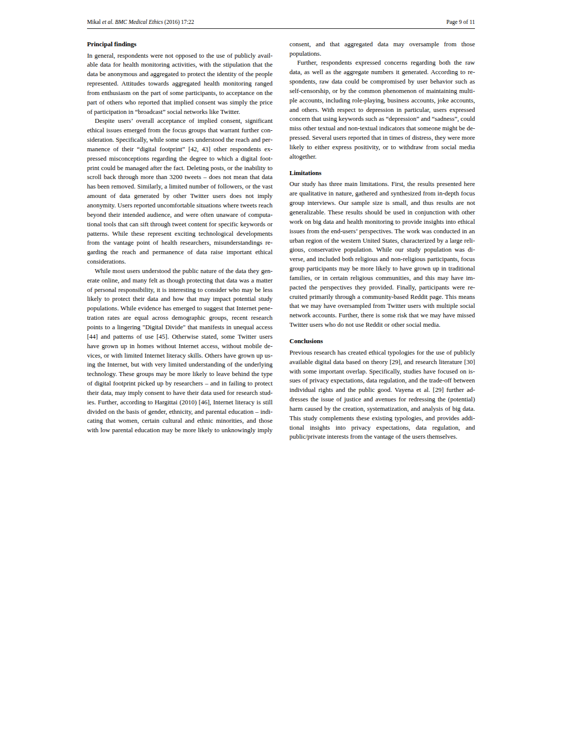Mikal et al. BMC Medical Ethics (2016) 17:22 Page 9 of 11
Principal findings
In general, respondents were not opposed to the use of publicly available data for health monitoring activities, with the stipulation that the data be anonymous and aggregated to protect the identity of the people represented. Attitudes towards aggregated health monitoring ranged from enthusiasm on the part of some participants, to acceptance on the part of others who reported that implied consent was simply the price of participation in “broadcast” social networks like Twitter.
Despite users’ overall acceptance of implied consent, significant ethical issues emerged from the focus groups that warrant further consideration. Specifically, while some users understood the reach and permanence of their “digital footprint” [42, 43] other respondents expressed misconceptions regarding the degree to which a digital footprint could be managed after the fact. Deleting posts, or the inability to scroll back through more than 3200 tweets – does not mean that data has been removed. Similarly, a limited number of followers, or the vast amount of data generated by other Twitter users does not imply anonymity. Users reported uncomfortable situations where tweets reach beyond their intended audience, and were often unaware of computational tools that can sift through tweet content for specific keywords or patterns. While these represent exciting technological developments from the vantage point of health researchers, misunderstandings regarding the reach and permanence of data raise important ethical considerations.
While most users understood the public nature of the data they generate online, and many felt as though protecting that data was a matter of personal responsibility, it is interesting to consider who may be less likely to protect their data and how that may impact potential study populations. While evidence has emerged to suggest that Internet penetration rates are equal across demographic groups, recent research points to a lingering "Digital Divide" that manifests in unequal access [44] and patterns of use [45]. Otherwise stated, some Twitter users have grown up in homes without Internet access, without mobile devices, or with limited Internet literacy skills. Others have grown up using the Internet, but with very limited understanding of the underlying technology. These groups may be more likely to leave behind the type of digital footprint picked up by researchers – and in failing to protect their data, may imply consent to have their data used for research studies. Further, according to Hargittai (2010) [46], Internet literacy is still divided on the basis of gender, ethnicity, and parental education – indicating that women, certain cultural and ethnic minorities, and those with low parental education may be more likely to unknowingly imply consent, and that aggregated data may oversample from those populations.
Further, respondents expressed concerns regarding both the raw data, as well as the aggregate numbers it generated. According to respondents, raw data could be compromised by user behavior such as self-censorship, or by the common phenomenon of maintaining multiple accounts, including role-playing, business accounts, joke accounts, and others. With respect to depression in particular, users expressed concern that using keywords such as “depression” and “sadness”, could miss other textual and non-textual indicators that someone might be depressed. Several users reported that in times of distress, they were more likely to either express positivity, or to withdraw from social media altogether.
Limitations
Our study has three main limitations. First, the results presented here are qualitative in nature, gathered and synthesized from in-depth focus group interviews. Our sample size is small, and thus results are not generalizable. These results should be used in conjunction with other work on big data and health monitoring to provide insights into ethical issues from the end-users’ perspectives. The work was conducted in an urban region of the western United States, characterized by a large religious, conservative population. While our study population was diverse, and included both religious and non-religious participants, focus group participants may be more likely to have grown up in traditional families, or in certain religious communities, and this may have impacted the perspectives they provided. Finally, participants were recruited primarily through a community-based Reddit page. This means that we may have oversampled from Twitter users with multiple social network accounts. Further, there is some risk that we may have missed Twitter users who do not use Reddit or other social media.
Conclusions
Previous research has created ethical typologies for the use of publicly available digital data based on theory [29], and research literature [30] with some important overlap. Specifically, studies have focused on issues of privacy expectations, data regulation, and the trade-off between individual rights and the public good. Vayena et al. [29] further addresses the issue of justice and avenues for redressing the (potential) harm caused by the creation, systematization, and analysis of big data. This study complements these existing typologies, and provides additional insights into privacy expectations, data regulation, and public/private interests from the vantage of the users themselves.